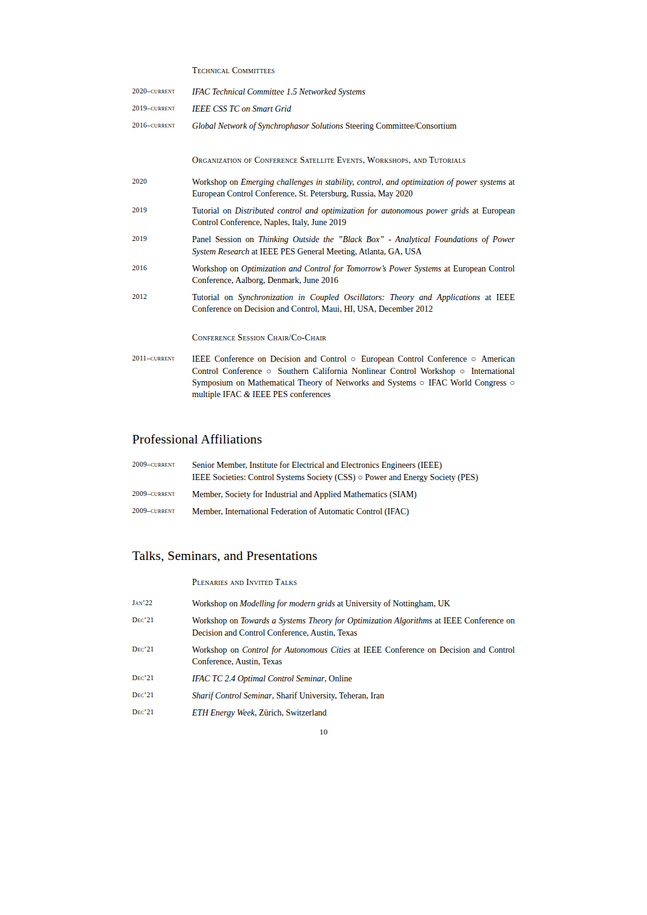| | Technical Committees |
| 2020–current | IFAC Technical Committee 1.5 Networked Systems |
| 2019–current | IEEE CSS TC on Smart Grid |
| 2016–current | Global Network of Synchrophasor Solutions Steering Committee/Consortium |
| | Organization of Conference Satellite Events, Workshops, and Tutorials |
| 2020 | Workshop on Emerging challenges in stability, control, and optimization of power systems at European Control Conference, St. Petersburg, Russia, May 2020 |
| 2019 | Tutorial on Distributed control and optimization for autonomous power grids at European Control Conference, Naples, Italy, June 2019 |
| 2019 | Panel Session on Thinking Outside the ”Black Box” - Analytical Foundations of Power System Research at IEEE PES General Meeting, Atlanta, GA, USA |
| 2016 | Workshop on Optimization and Control for Tomorrow’s Power Systems at European Control Conference, Aalborg, Denmark, June 2016 |
| 2012 | Tutorial on Synchronization in Coupled Oscillators: Theory and Applications at IEEE Conference on Decision and Control, Maui, HI, USA, December 2012 |
| | Conference Session Chair/Co-Chair |
| 2011–current | IEEE Conference on Decision and Control ○ European Control Conference ○ American Control Conference ○ Southern California Nonlinear Control Workshop ○ International Symposium on Mathematical Theory of Networks and Systems ○ IFAC World Congress ○ multiple IFAC & IEEE PES conferences |
Professional Affiliations
| 2009–current | Senior Member, Institute for Electrical and Electronics Engineers (IEEE) IEEE Societies: Control Systems Society (CSS) ○ Power and Energy Society (PES) |
| 2009–current | Member, Society for Industrial and Applied Mathematics (SIAM) |
| 2009–current | Member, International Federation of Automatic Control (IFAC) |
Talks, Seminars, and Presentations
| | Plenaries and Invited Talks |
| Jan’22 | Workshop on Modelling for modern grids at University of Nottingham, UK |
| Dec’21 | Workshop on Towards a Systems Theory for Optimization Algorithms at IEEE Conference on Decision and Control Conference, Austin, Texas |
| Dec’21 | Workshop on Control for Autonomous Cities at IEEE Conference on Decision and Control Conference, Austin, Texas |
| Dec’21 | IFAC TC 2.4 Optimal Control Seminar , Online |
| Dec’21 | Sharif Control Seminar , Sharif University, Teheran, Iran |
| Dec’21 | ETH Energy Week , Zürich, Switzerland |
10